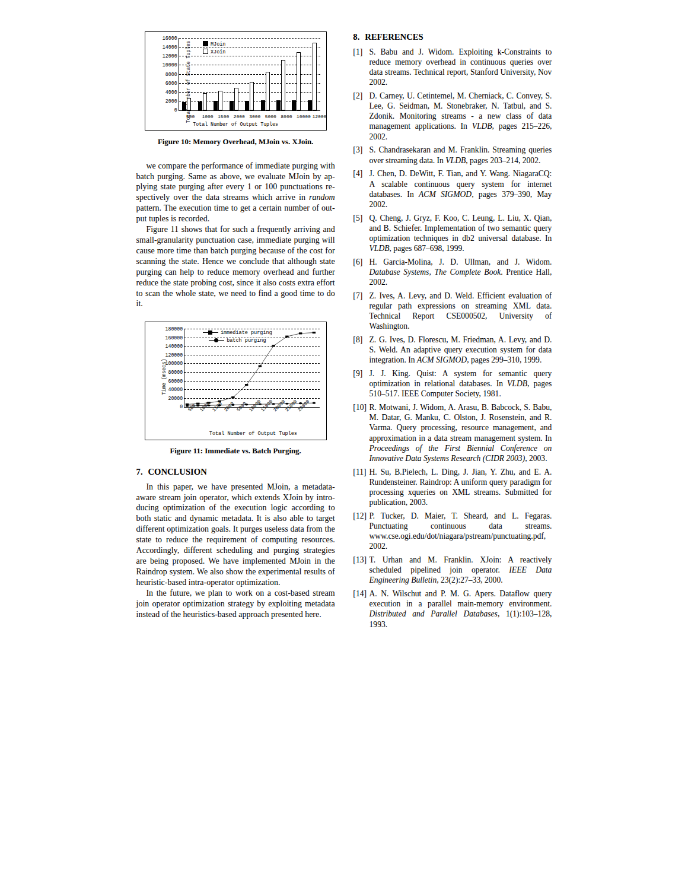Total Number of State Tuples
16000
14000
12000
10000
8000
6000
4000
2000
0
500 1000 1500 2000 3000 5000 8000 10000 12000
Total Number of Output Tuples
MJoin
XJoin
Figure 10: Memory Overhead, MJoin vs. XJoin.
we compare the performance of immediate purging with batch purging. Same as above, we evaluate MJoin by applying state purging after every 1 or 100 punctuations respectively over the data streams which arrive in random pattern. The execution time to get a certain number of output tuples is recorded.
Figure 11 shows that for such a frequently arriving and small-granularity punctuation case, immediate purging will cause more time than batch purging because of the cost for scanning the state. Hence we conclude that although state purging can help to reduce memory overhead and further reduce the state probing cost, since it also costs extra effort to scan the whole state, we need to find a good time to do it.
Time (msecs)
180000
160000
140000
120000
100000
80000
60000
40000
20000
0
500 1000 1500 2000 5000 10000 15000 20000 25000 28000
Total Number of Output Tuples
immediate purging
batch purging
Figure 11: Immediate vs. Batch Purging.
7. CONCLUSION
In this paper, we have presented MJoin, a metadata-aware stream join operator, which extends XJoin by introducing optimization of the execution logic according to both static and dynamic metadata. It is also able to target different optimization goals. It purges useless data from the state to reduce the requirement of computing resources. Accordingly, different scheduling and purging strategies are being proposed. We have implemented MJoin in the Raindrop system. We also show the experimental results of heuristic-based intra-operator optimization.
In the future, we plan to work on a cost-based stream join operator optimization strategy by exploiting metadata instead of the heuristics-based approach presented here.
8. REFERENCES
[1] S. Babu and J. Widom. Exploiting k-Constraints to reduce memory overhead in continuous queries over data streams. Technical report, Stanford University, Nov 2002.
[2] D. Carney, U. Cetintemel, M. Cherniack, C. Convey, S. Lee, G. Seidman, M. Stonebraker, N. Tatbul, and S. Zdonik. Monitoring streams - a new class of data management applications. In VLDB, pages 215–226, 2002.
[3] S. Chandrasekaran and M. Franklin. Streaming queries over streaming data. In VLDB, pages 203–214, 2002.
[4] J. Chen, D. DeWitt, F. Tian, and Y. Wang. NiagaraCQ: A scalable continuous query system for internet databases. In ACM SIGMOD, pages 379–390, May 2002.
[5] Q. Cheng, J. Gryz, F. Koo, C. Leung, L. Liu, X. Qian, and B. Schiefer. Implementation of two semantic query optimization techniques in db2 universal database. In VLDB, pages 687–698, 1999.
[6] H. Garcia-Molina, J. D. Ullman, and J. Widom. Database Systems, The Complete Book. Prentice Hall, 2002.
[7] Z. Ives, A. Levy, and D. Weld. Efficient evaluation of regular path expressions on streaming XML data. Technical Report CSE000502, University of Washington.
[8] Z. G. Ives, D. Florescu, M. Friedman, A. Levy, and D. S. Weld. An adaptive query execution system for data integration. In ACM SIGMOD, pages 299–310, 1999.
[9] J. J. King. Quist: A system for semantic query optimization in relational databases. In VLDB, pages 510–517. IEEE Computer Society, 1981.
[10] R. Motwani, J. Widom, A. Arasu, B. Babcock, S. Babu, M. Datar, G. Manku, C. Olston, J. Rosenstein, and R. Varma. Query processing, resource management, and approximation in a data stream management system. In Proceedings of the First Biennial Conference on Innovative Data Systems Research (CIDR 2003), 2003.
[11] H. Su, B.Pielech, L. Ding, J. Jian, Y. Zhu, and E. A. Rundensteiner. Raindrop: A uniform query paradigm for processing xqueries on XML streams. Submitted for publication, 2003.
[12] P. Tucker, D. Maier, T. Sheard, and L. Fegaras. Punctuating continuous data streams. www.cse.ogi.edu/dot/niagara/pstream/punctuating.pdf, 2002.
[13] T. Urhan and M. Franklin. XJoin: A reactively scheduled pipelined join operator. IEEE Data Engineering Bulletin, 23(2):27–33, 2000.
[14] A. N. Wilschut and P. M. G. Apers. Dataflow query execution in a parallel main-memory environment. Distributed and Parallel Databases, 1(1):103–128, 1993.